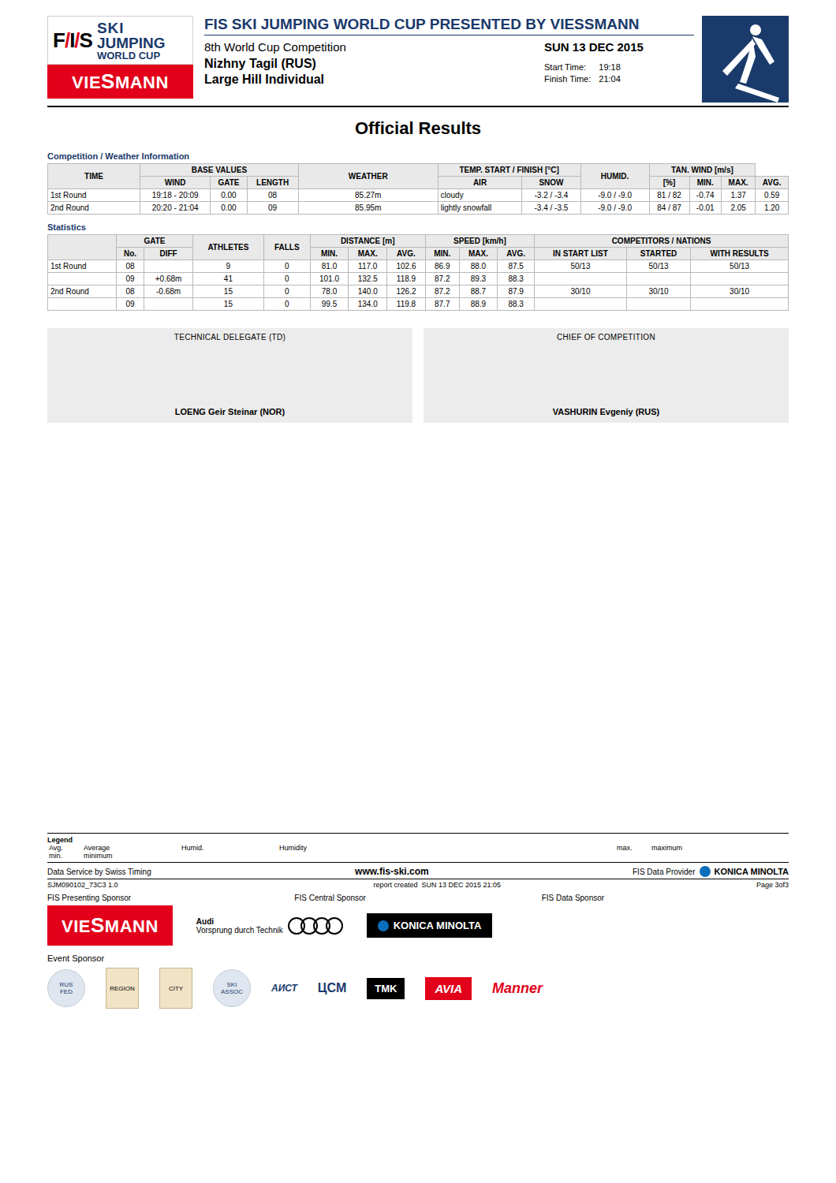F/I/S SKI JUMPING WORLD CUP
VIESMANN
FIS SKI JUMPING WORLD CUP PRESENTED BY VIESSMANN
8th World Cup Competition
Nizhny Tagil (RUS)
Large Hill Individual
SUN 13 DEC 2015
Start Time:
Finish Time:
19:18
21:04
Official Results
Competition / Weather Information
| TIME | BASE VALUES | WEATHER | TEMP. START / FINISH [°C] | HUMID. | TAN. WIND [m/s] |
| --- | --- | --- | --- | --- | --- |
| WIND | GATE | LENGTH | AIR | SNOW | [%] | MIN. | MAX. | AVG. |
| 1st Round | 19:18 - 20:09 | 0.00 | 08 | 85.27m | cloudy | -3.2 / -3.4 | -9.0 / -9.0 | 81 / 82 | -0.74 | 1.37 | 0.59 |
| 2nd Round | 20:20 - 21:04 | 0.00 | 09 | 85.95m | lightly snowfall | -3.4 / -3.5 | -9.0 / -9.0 | 84 / 87 | -0.01 | 2.05 | 1.20 |
Statistics
| | GATE | ATHLETES | FALLS | DISTANCE [m] | SPEED [km/h] | COMPETITORS / NATIONS |
| --- | --- | --- | --- | --- | --- | --- |
| No. | DIFF | MIN. | MAX. | AVG. | MIN. | MAX. | AVG. | IN START LIST | STARTED | WITH RESULTS |
| 1st Round | 08 | | 9 | 0 | 81.0 | 117.0 | 102.6 | 86.9 | 88.0 | 87.5 | 50/13 | 50/13 | 50/13 |
| | 09 | +0.68m | 41 | 0 | 101.0 | 132.5 | 118.9 | 87.2 | 89.3 | 88.3 | | | |
| 2nd Round | 08 | -0.68m | 15 | 0 | 78.0 | 140.0 | 126.2 | 87.2 | 88.7 | 87.9 | 30/10 | 30/10 | 30/10 |
| | 09 | | 15 | 0 | 99.5 | 134.0 | 119.8 | 87.7 | 88.9 | 88.3 | | | |
TECHNICAL DELEGATE (TD)
LOENG Geir Steinar (NOR)
CHIEF OF COMPETITION
VASHURIN Evgeniy (RUS)
Legend
| Avg. | Average | Humid. | Humidity | | max. | maximum |
| min. | minimum | | | | | |
Data Service by Swiss Timing
www.fis-ski.com
FIS Data Provider KONICA MINOLTA
SJM090102_73C3 1.0
report created SUN 13 DEC 2015 21:05
Page 3of3
FIS Presenting Sponsor
FIS Central Sponsor
FIS Data Sponsor
VIESMANN
Audi
Vorsprung durch Technik
KONICA MINOLTA
Event Sponsor
RUS
FED
REGION
CITY
SKI
ASSOC
АИСТ
ЦСМ
TMK
AVIA
Manner